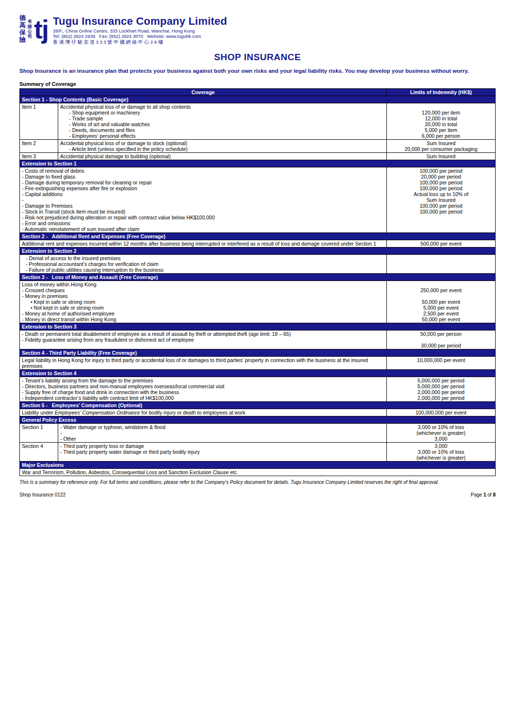德
高
保
險
有
限
公
司
tj
Tugu Insurance Company Limited
28/F., China Online Centre, 333 Lockhart Road, Wanchai, Hong Kong
Tel: (852) 2824 2939 Fax: (852) 2824 3070 Website: www.tuguhk.com
香 港 灣 仔 駱 克 道 3 3 3 號 中 國 網 絡 中 心 2 8 樓
SHOP INSURANCE
Shop Insurance is an insurance plan that protects your business against both your own risks and your legal liability risks. You may develop your business without worry.
Summary of Coverage
| Coverage | Limits of Indemnity (HK$) |
| --- | --- |
| Section 1 - Shop Contents (Basic Coverage) |
| Item 1 | Accidental physical loss of or damage to all shop contents Shop equipment or machinery Trade sample Works of art and valuable watches Deeds, documents and files Employees’ personal effects | 120,000 per item 12,000 in total 20,000 in total 5,000 per item 6,000 per person |
| Item 2 | Accidental physical loss of or damage to stock (optional) Article limit (unless specified in the policy schedule) | Sum Insured 20,000 per consumer packaging |
| Item 3 | Accidental physical damage to building (optional) | Sum Insured |
| Extension to Section 1 |
| Costs of removal of debris Damage to fixed glass Damage during temporary removal for cleaning or repair Fire extinguishing expenses after fire or explosion Capital additions Damage to Premises Stock in Transit (stock item must be insured) Risk not prejudiced during alteration or repair with contract value below HK$100,000 Error and omissions Automatic reinstatement of sum insured after claim | 100,000 per period 20,000 per period 100,000 per period 100,000 per period Actual loss up to 10% of Sum Insured 100,000 per period 100,000 per period |
| Section 2 - Additional Rent and Expenses (Free Coverage) |
| Additional rent and expenses incurred within 12 months after business being interrupted or interfered as a result of loss and damage covered under Section 1 | 500,000 per event |
| Extension to Section 2 |
| Denial of access to the insured premises Professional accountant’s charges for verification of claim Failure of public utilities causing interruption to the business | |
| Section 3 - Loss of Money and Assault (Free Coverage) |
| Loss of money within Hong Kong Crossed cheques Money in premises Kept in safe or strong room Not kept in safe or strong room Money at home of authorised employee Money in direct transit within Hong Kong | 250,000 per event 50,000 per event 5,000 per event 2,500 per event 50,000 per event |
| Extension to Section 3 |
| Death or permanent total disablement of employee as a result of assault by theft or attempted theft (age limit: 18 – 65) Fidelity guarantee arising from any fraudulent or dishonest act of employee | 50,000 per person 30,000 per period |
| Section 4 - Third Party Liability (Free Coverage) |
| Legal liability in Hong Kong for injury to third party or accidental loss of or damages to third parties’ property in connection with the business at the insured premises | 10,000,000 per event |
| Extension to Section 4 |
| Tenant’s liability arising from the damage to the premises Directors, business partners and non-manual employees overseas/local commercial visit Supply free of charge food and drink in connection with the business Independent contractor’s liability with contract limit of HK$100,000 | 5,000,000 per period 5,000,000 per period 2,000,000 per period 2,000,000 per period |
| Section 5 - Employees’ Compensation (Optional) |
| Liability under Employees’ Compensation Ordinance for bodily injury or death to employees at work | 100,000,000 per event |
| General Policy Excess |
| Section 1 | Water damage or typhoon, windstorm & flood Other | 3,000 or 10% of loss (whichever is greater) 3,000 |
| Section 4 | Third party property loss or damage Third party property water damage or third party bodily injury | 3,000 3,000 or 10% of loss (whichever is greater) |
| Major Exclusions |
| War and Terrorism, Pollution, Asbestos, Consequential Loss and Sanction Exclusion Clause etc. |
This is a summary for reference only. For full terms and conditions, please refer to the Company’s Policy document for details. Tugu Insurance Company Limited reserves the right of final approval.
Shop Insurance 0122
Page 1 of 8